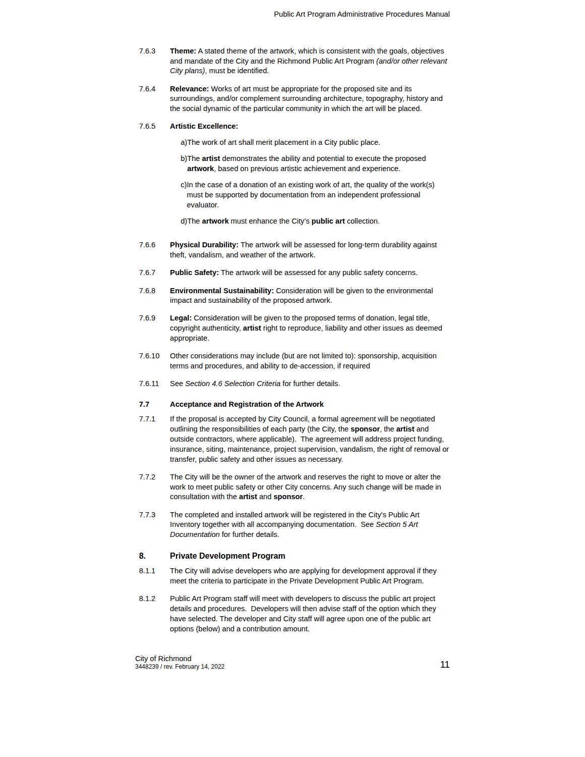Public Art Program Administrative Procedures Manual
7.6.3
Theme: A stated theme of the artwork, which is consistent with the goals, objectives and mandate of the City and the Richmond Public Art Program (and/or other relevant City plans), must be identified.
7.6.4
Relevance: Works of art must be appropriate for the proposed site and its surroundings, and/or complement surrounding architecture, topography, history and the social dynamic of the particular community in which the art will be placed.
7.6.5
Artistic Excellence:
a) The work of art shall merit placement in a City public place.
b) The artist demonstrates the ability and potential to execute the proposed artwork, based on previous artistic achievement and experience.
c) In the case of a donation of an existing work of art, the quality of the work(s) must be supported by documentation from an independent professional evaluator.
d) The artwork must enhance the City’s public art collection.
7.6.6
Physical Durability: The artwork will be assessed for long-term durability against theft, vandalism, and weather of the artwork.
7.6.7
Public Safety: The artwork will be assessed for any public safety concerns.
7.6.8
Environmental Sustainability: Consideration will be given to the environmental impact and sustainability of the proposed artwork.
7.6.9
Legal: Consideration will be given to the proposed terms of donation, legal title, copyright authenticity, artist right to reproduce, liability and other issues as deemed appropriate.
7.6.10
Other considerations may include (but are not limited to): sponsorship, acquisition terms and procedures, and ability to de-accession, if required
7.6.11
See Section 4.6 Selection Criteria for further details.
7.7
Acceptance and Registration of the Artwork
7.7.1
If the proposal is accepted by City Council, a formal agreement will be negotiated outlining the responsibilities of each party (the City, the sponsor, the artist and outside contractors, where applicable). The agreement will address project funding, insurance, siting, maintenance, project supervision, vandalism, the right of removal or transfer, public safety and other issues as necessary.
7.7.2
The City will be the owner of the artwork and reserves the right to move or alter the work to meet public safety or other City concerns. Any such change will be made in consultation with the artist and sponsor.
7.7.3
The completed and installed artwork will be registered in the City's Public Art Inventory together with all accompanying documentation. See Section 5 Art Documentation for further details.
8.
Private Development Program
8.1.1
The City will advise developers who are applying for development approval if they meet the criteria to participate in the Private Development Public Art Program.
8.1.2
Public Art Program staff will meet with developers to discuss the public art project details and procedures. Developers will then advise staff of the option which they have selected. The developer and City staff will agree upon one of the public art options (below) and a contribution amount.
City of Richmond
3448239 / rev. February 14, 2022
11